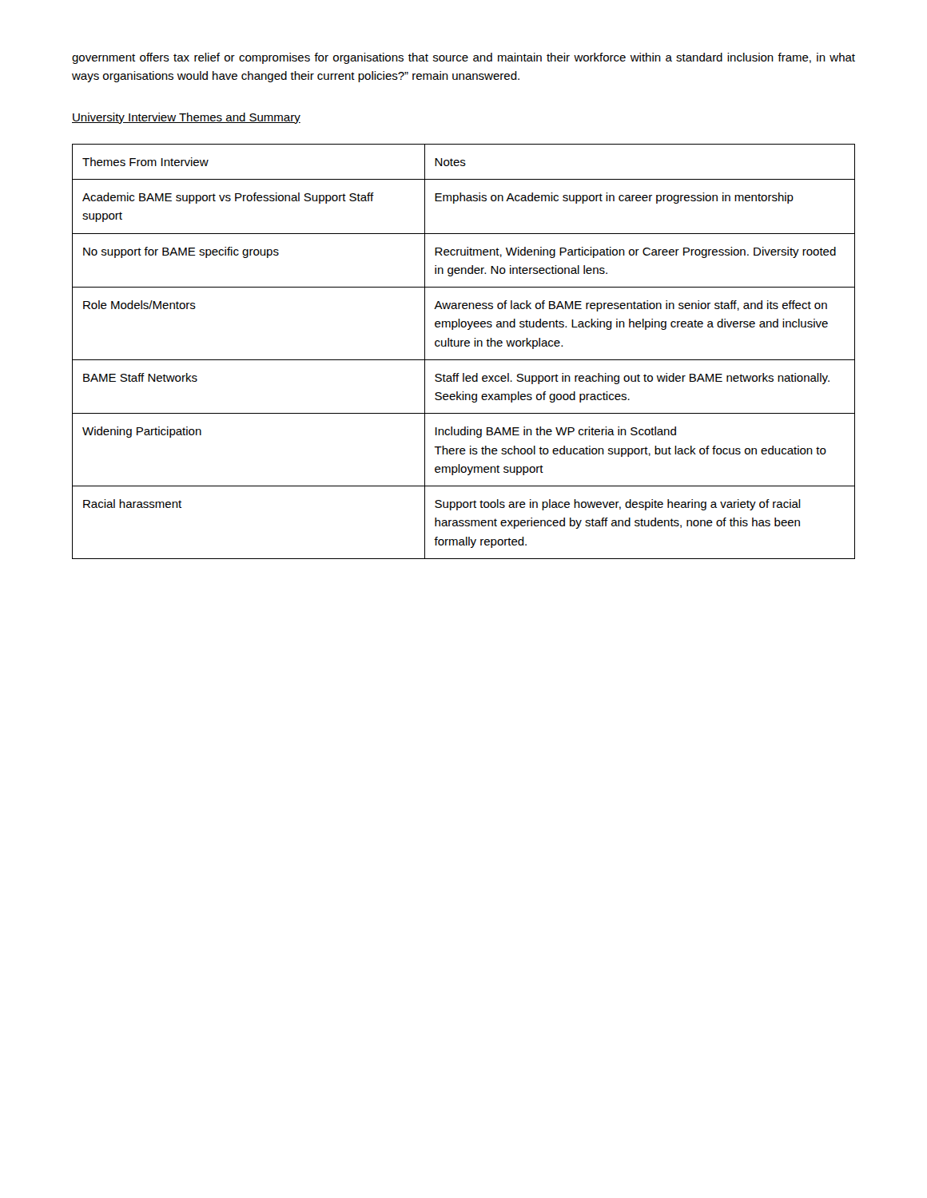government offers tax relief or compromises for organisations that source and maintain their workforce within a standard inclusion frame, in what ways organisations would have changed their current policies?” remain unanswered.
University Interview Themes and Summary
| Themes From Interview | Notes |
| --- | --- |
| Academic BAME support vs Professional Support Staff support | Emphasis on Academic support in career progression in mentorship |
| No support for BAME specific groups | Recruitment, Widening Participation or Career Progression. Diversity rooted in gender. No intersectional lens. |
| Role Models/Mentors | Awareness of lack of BAME representation in senior staff, and its effect on employees and students. Lacking in helping create a diverse and inclusive culture in the workplace. |
| BAME Staff Networks | Staff led excel. Support in reaching out to wider BAME networks nationally. Seeking examples of good practices. |
| Widening Participation | Including BAME in the WP criteria in Scotland There is the school to education support, but lack of focus on education to employment support |
| Racial harassment | Support tools are in place however, despite hearing a variety of racial harassment experienced by staff and students, none of this has been formally reported. |